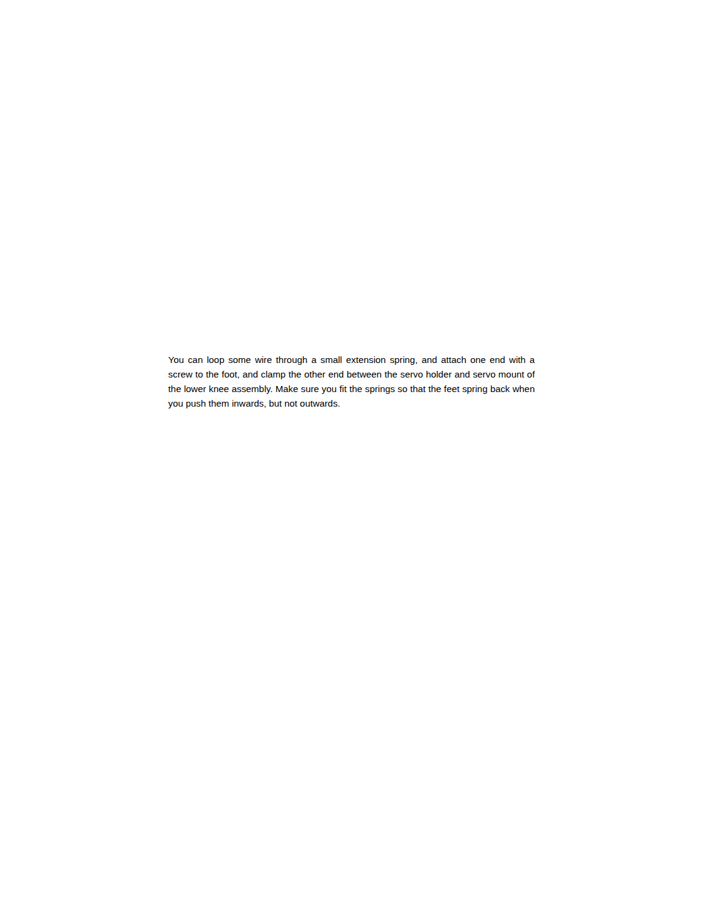You can loop some wire through a small extension spring, and attach one end with a screw to the foot, and clamp the other end between the servo holder and servo mount of the lower knee assembly. Make sure you fit the springs so that the feet spring back when you push them inwards, but not outwards.